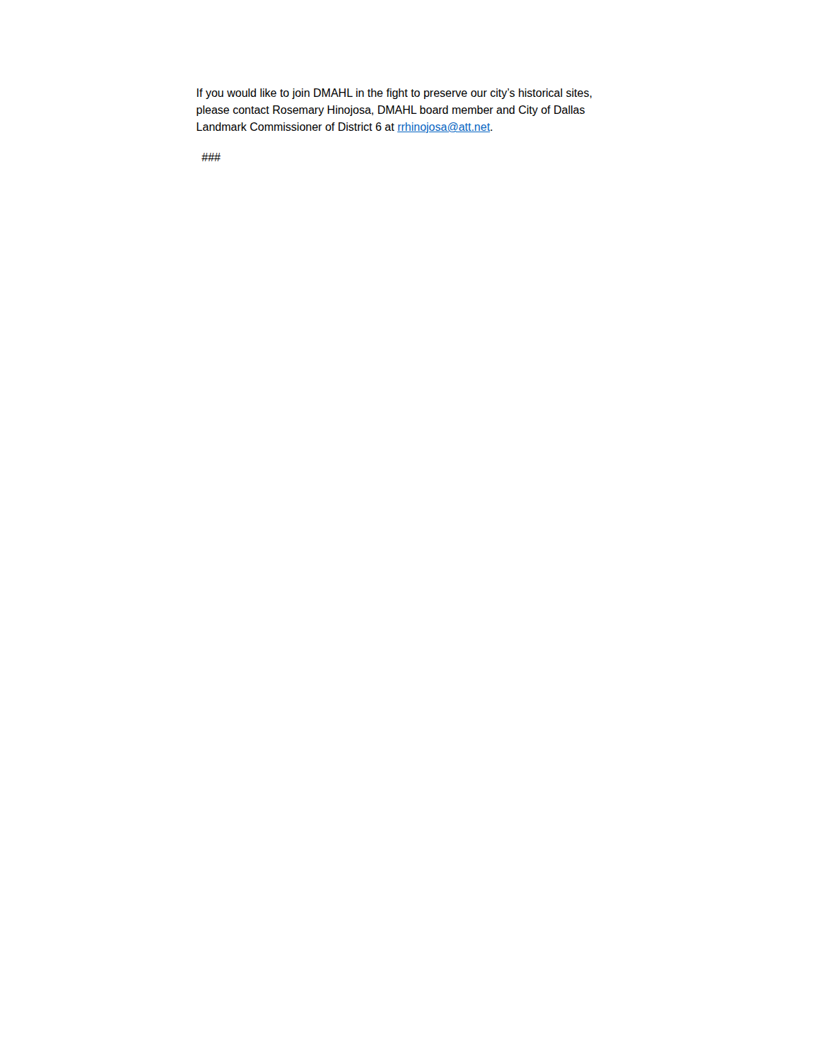If you would like to join DMAHL in the fight to preserve our city’s historical sites, please contact Rosemary Hinojosa, DMAHL board member and City of Dallas Landmark Commissioner of District 6 at rrhinojosa@att.net.
###